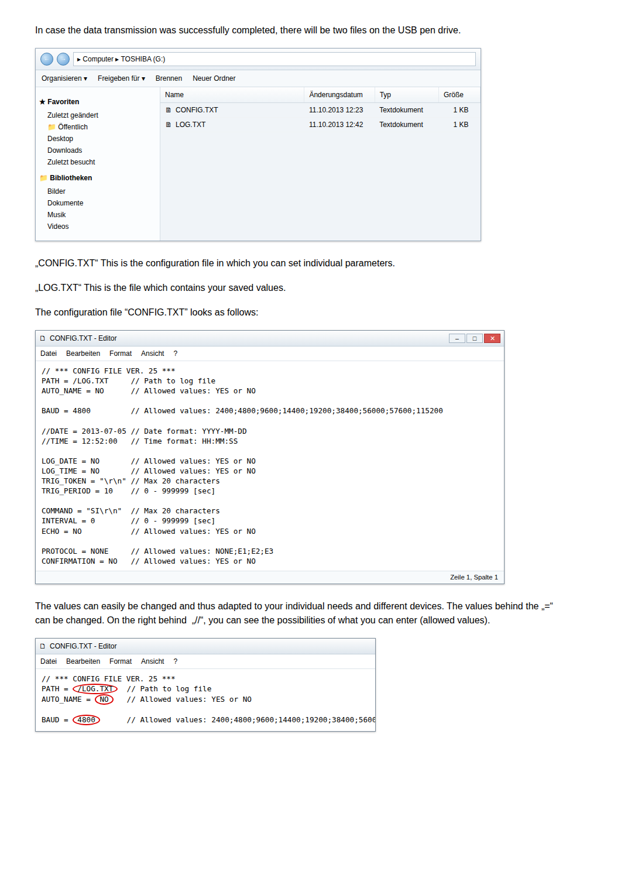In case the data transmission was successfully completed, there will be two files on the USB pen drive.
←
→
▸ Computer ▸ TOSHIBA (G:)
Organisieren ▾ Freigeben für ▾ Brennen Neuer Ordner
★ Favoriten
Zuletzt geändert
📁 Öffentlich
Desktop
Downloads
Zuletzt besucht
📁 Bibliotheken
Bilder
Dokumente
Musik
Videos
| Name | Änderungsdatum | Typ | Größe |
| --- | --- | --- | --- |
| CONFIG.TXT | 11.10.2013 12:23 | Textdokument | 1 KB |
| LOG.TXT | 11.10.2013 12:42 | Textdokument | 1 KB |
„CONFIG.TXT“ This is the configuration file in which you can set individual parameters.
„LOG.TXT“ This is the file which contains your saved values.
The configuration file “CONFIG.TXT” looks as follows:
CONFIG.TXT - Editor –□✕
Datei Bearbeiten Format Ansicht?
// *** CONFIG FILE VER. 25 ***
PATH = /LOG.TXT     // Path to log file
AUTO_NAME = NO      // Allowed values: YES or NO

BAUD = 4800         // Allowed values: 2400;4800;9600;14400;19200;38400;56000;57600;115200

//DATE = 2013-07-05 // Date format: YYYY-MM-DD
//TIME = 12:52:00   // Time format: HH:MM:SS

LOG_DATE = NO       // Allowed values: YES or NO
LOG_TIME = NO       // Allowed values: YES or NO
TRIG_TOKEN = "\r\n" // Max 20 characters
TRIG_PERIOD = 10    // 0 - 999999 [sec]

COMMAND = "SI\r\n"  // Max 20 characters
INTERVAL = 0        // 0 - 999999 [sec]
ECHO = NO           // Allowed values: YES or NO

PROTOCOL = NONE     // Allowed values: NONE;E1;E2;E3
CONFIRMATION = NO   // Allowed values: YES or NO
Zeile 1, Spalte 1
The values can easily be changed and thus adapted to your individual needs and different devices. The values behind the „=“ can be changed. On the right behind „//“, you can see the possibilities of what you can enter (allowed values).
CONFIG.TXT - Editor
Datei Bearbeiten Format Ansicht?
// *** CONFIG FILE VER. 25 ***
PATH = /LOG.TXT  // Path to log file
AUTO_NAME = NO   // Allowed values: YES or NO

BAUD = 4800      // Allowed values: 2400;4800;9600;14400;19200;38400;56000;57600;115200